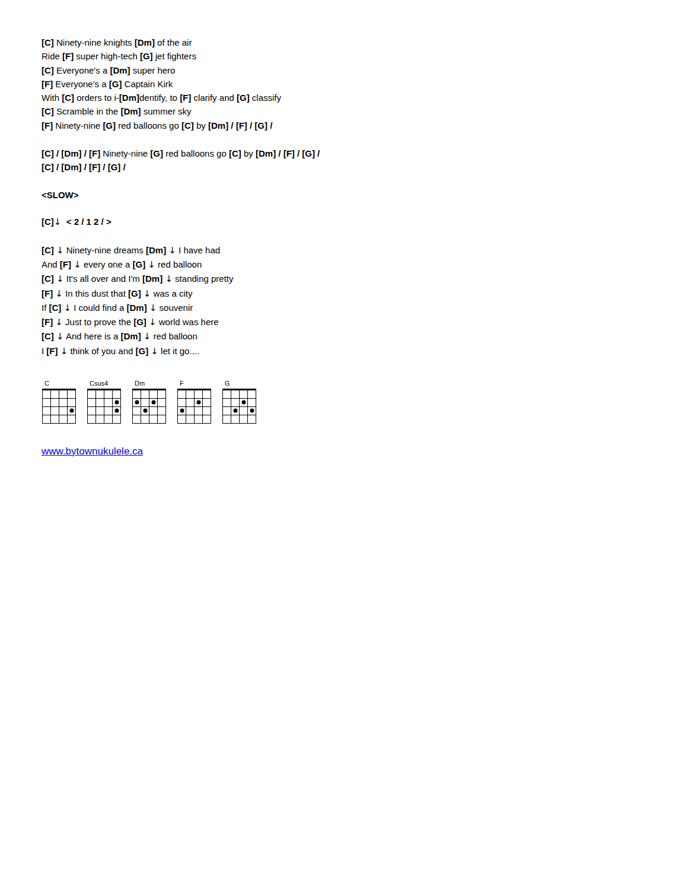[C] Ninety-nine knights [Dm] of the air
Ride [F] super high-tech [G] jet fighters
[C] Everyone's a [Dm] super hero
[F] Everyone's a [G] Captain Kirk
With [C] orders to i-[Dm] dentify, to [F] clarify and [G] classify
[C] Scramble in the [Dm] summer sky
[F] Ninety-nine [G] red balloons go [C] by [Dm] / [F] / [G] /
[C] / [Dm] / [F] Ninety-nine [G] red balloons go [C] by [Dm] / [F] / [G] /
[C] / [Dm] / [F] / [G] /
<SLOW>
[C]↓ < 2 / 1 2 / >
[C] ↓ Ninety-nine dreams [Dm] ↓ I have had
And [F] ↓ every one a [G] ↓ red balloon
[C] ↓ It's all over and I'm [Dm] ↓ standing pretty
[F] ↓ In this dust that [G] ↓ was a city
If [C] ↓ I could find a [Dm] ↓ souvenir
[F] ↓ Just to prove the [G] ↓ world was here
[C] ↓ And here is a [Dm] ↓ red balloon
I [F] ↓ think of you and [G] ↓ let it go....
| C | Csus4 | Dm | F | G |
www.bytownukulele.ca